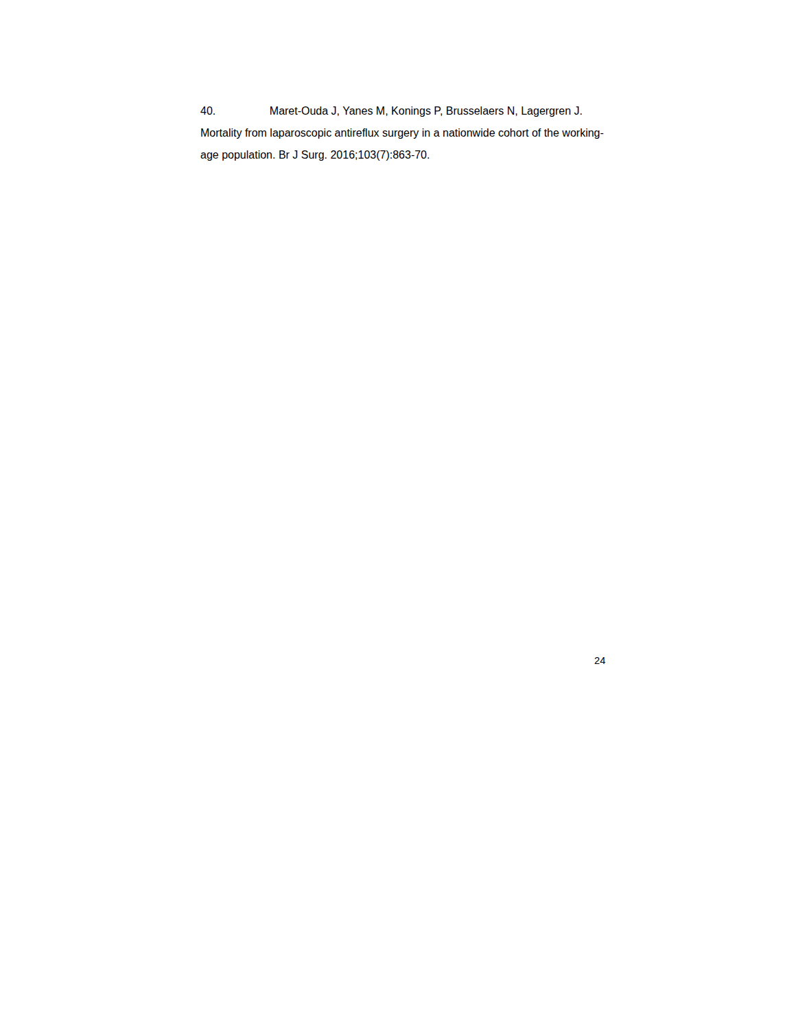40. Maret-Ouda J, Yanes M, Konings P, Brusselaers N, Lagergren J. Mortality from laparoscopic antireflux surgery in a nationwide cohort of the working-age population. Br J Surg. 2016;103(7):863-70.
24